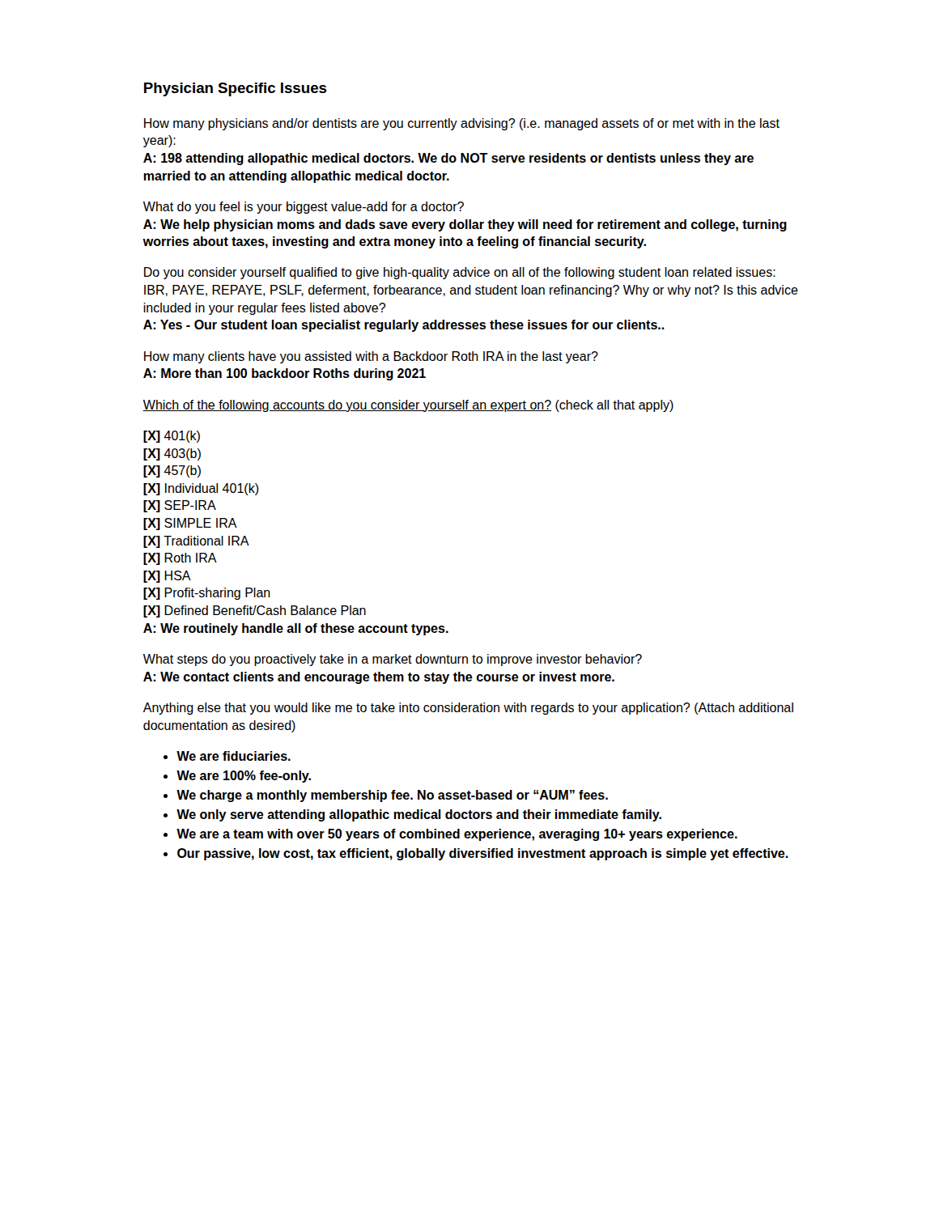Physician Specific Issues
How many physicians and/or dentists are you currently advising? (i.e. managed assets of or met with in the last year):
A: 198 attending allopathic medical doctors. We do NOT serve residents or dentists unless they are married to an attending allopathic medical doctor.
What do you feel is your biggest value-add for a doctor?
A: We help physician moms and dads save every dollar they will need for retirement and college, turning worries about taxes, investing and extra money into a feeling of financial security.
Do you consider yourself qualified to give high-quality advice on all of the following student loan related issues: IBR, PAYE, REPAYE, PSLF, deferment, forbearance, and student loan refinancing? Why or why not? Is this advice included in your regular fees listed above?
A: Yes - Our student loan specialist regularly addresses these issues for our clients..
How many clients have you assisted with a Backdoor Roth IRA in the last year?
A: More than 100 backdoor Roths during 2021
Which of the following accounts do you consider yourself an expert on? (check all that apply)
[X] 401(k)
[X] 403(b)
[X] 457(b)
[X] Individual 401(k)
[X] SEP-IRA
[X] SIMPLE IRA
[X] Traditional IRA
[X] Roth IRA
[X] HSA
[X] Profit-sharing Plan
[X] Defined Benefit/Cash Balance Plan
A: We routinely handle all of these account types.
What steps do you proactively take in a market downturn to improve investor behavior?
A: We contact clients and encourage them to stay the course or invest more.
Anything else that you would like me to take into consideration with regards to your application? (Attach additional documentation as desired)
We are fiduciaries.
We are 100% fee-only.
We charge a monthly membership fee. No asset-based or “AUM” fees.
We only serve attending allopathic medical doctors and their immediate family.
We are a team with over 50 years of combined experience, averaging 10+ years experience.
Our passive, low cost, tax efficient, globally diversified investment approach is simple yet effective.